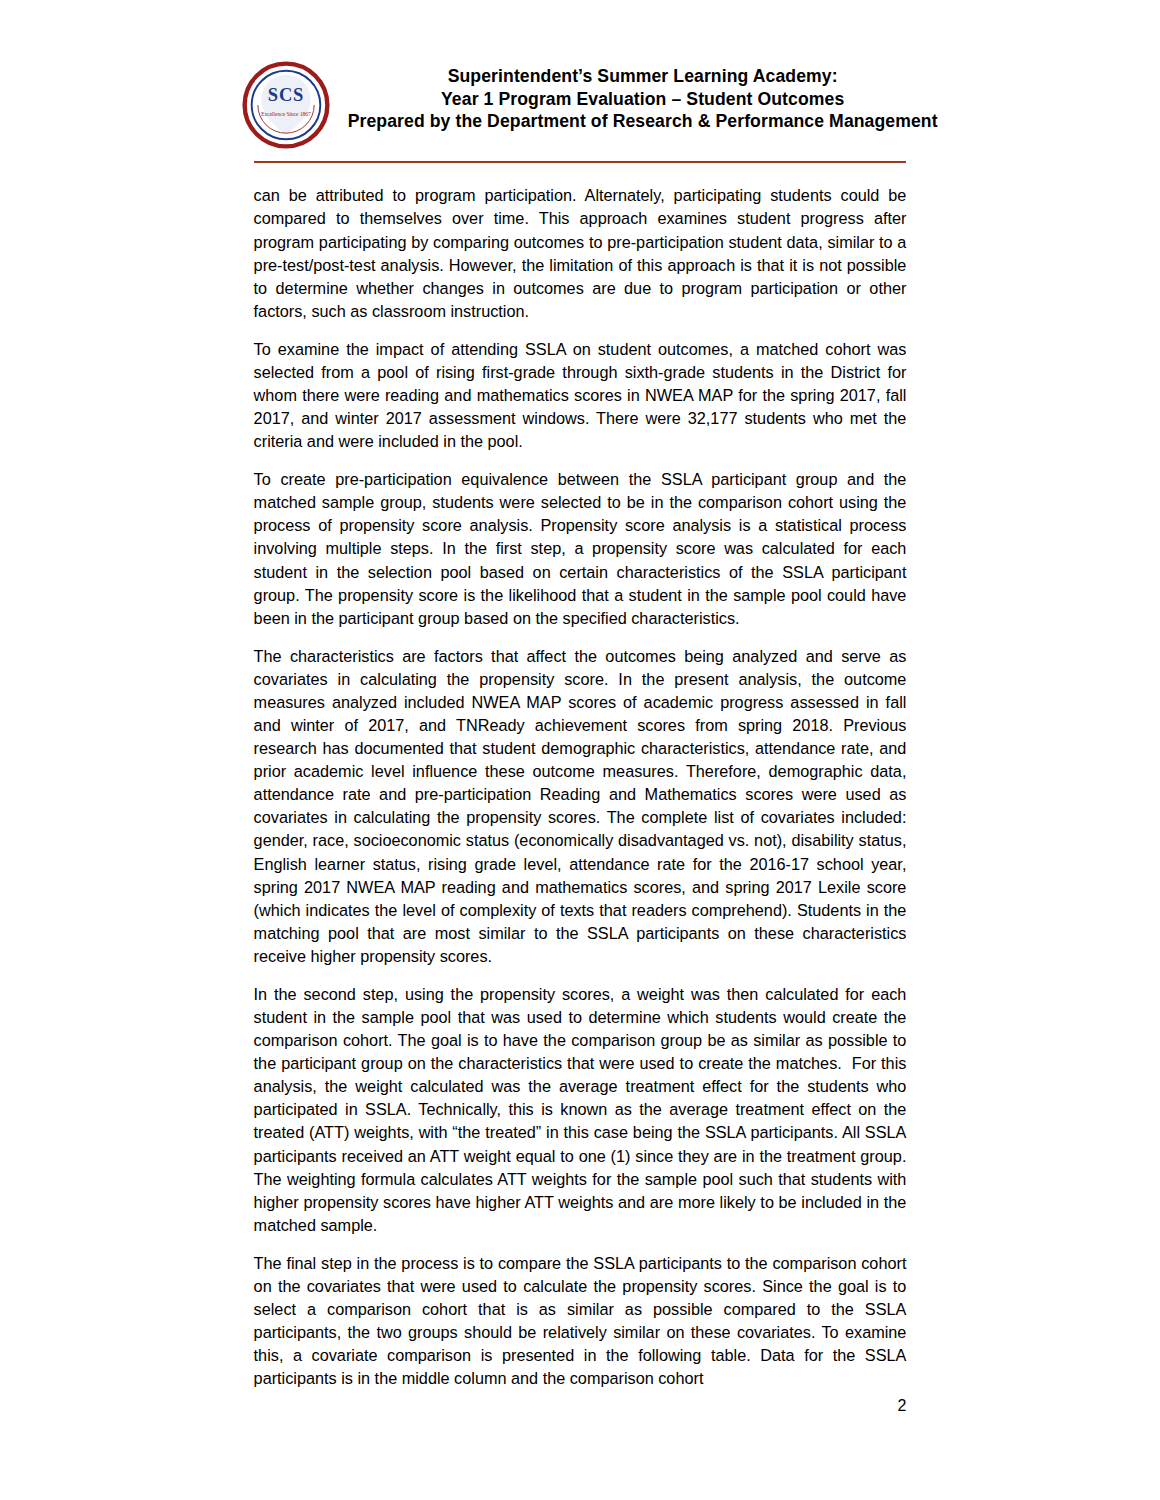SCS Excellence Since 1867
Superintendent’s Summer Learning Academy: Year 1 Program Evaluation – Student Outcomes Prepared by the Department of Research & Performance Management
can be attributed to program participation. Alternately, participating students could be compared to themselves over time. This approach examines student progress after program participating by comparing outcomes to pre-participation student data, similar to a pre-test/post-test analysis. However, the limitation of this approach is that it is not possible to determine whether changes in outcomes are due to program participation or other factors, such as classroom instruction.
To examine the impact of attending SSLA on student outcomes, a matched cohort was selected from a pool of rising first-grade through sixth-grade students in the District for whom there were reading and mathematics scores in NWEA MAP for the spring 2017, fall 2017, and winter 2017 assessment windows. There were 32,177 students who met the criteria and were included in the pool.
To create pre-participation equivalence between the SSLA participant group and the matched sample group, students were selected to be in the comparison cohort using the process of propensity score analysis. Propensity score analysis is a statistical process involving multiple steps. In the first step, a propensity score was calculated for each student in the selection pool based on certain characteristics of the SSLA participant group. The propensity score is the likelihood that a student in the sample pool could have been in the participant group based on the specified characteristics.
The characteristics are factors that affect the outcomes being analyzed and serve as covariates in calculating the propensity score. In the present analysis, the outcome measures analyzed included NWEA MAP scores of academic progress assessed in fall and winter of 2017, and TNReady achievement scores from spring 2018. Previous research has documented that student demographic characteristics, attendance rate, and prior academic level influence these outcome measures. Therefore, demographic data, attendance rate and pre-participation Reading and Mathematics scores were used as covariates in calculating the propensity scores. The complete list of covariates included: gender, race, socioeconomic status (economically disadvantaged vs. not), disability status, English learner status, rising grade level, attendance rate for the 2016-17 school year, spring 2017 NWEA MAP reading and mathematics scores, and spring 2017 Lexile score (which indicates the level of complexity of texts that readers comprehend). Students in the matching pool that are most similar to the SSLA participants on these characteristics receive higher propensity scores.
In the second step, using the propensity scores, a weight was then calculated for each student in the sample pool that was used to determine which students would create the comparison cohort. The goal is to have the comparison group be as similar as possible to the participant group on the characteristics that were used to create the matches. For this analysis, the weight calculated was the average treatment effect for the students who participated in SSLA. Technically, this is known as the average treatment effect on the treated (ATT) weights, with “the treated” in this case being the SSLA participants. All SSLA participants received an ATT weight equal to one (1) since they are in the treatment group. The weighting formula calculates ATT weights for the sample pool such that students with higher propensity scores have higher ATT weights and are more likely to be included in the matched sample.
The final step in the process is to compare the SSLA participants to the comparison cohort on the covariates that were used to calculate the propensity scores. Since the goal is to select a comparison cohort that is as similar as possible compared to the SSLA participants, the two groups should be relatively similar on these covariates. To examine this, a covariate comparison is presented in the following table. Data for the SSLA participants is in the middle column and the comparison cohort
2